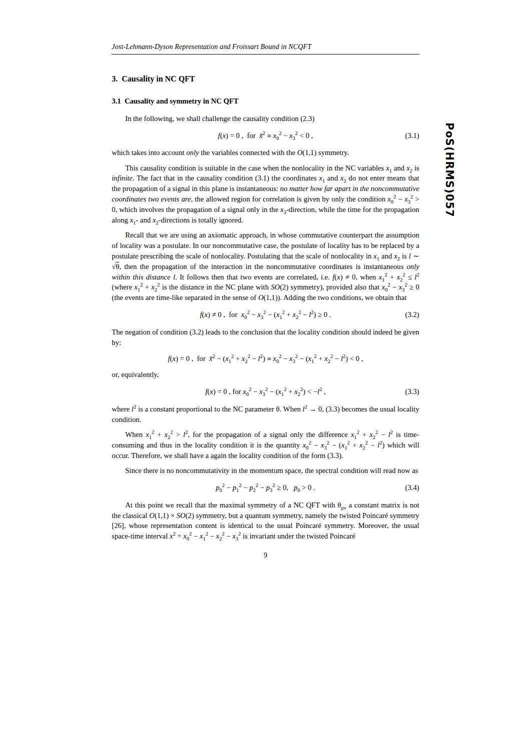Jost-Lehmann-Dyson Representation and Froissart Bound in NCQFT
PoS(HRMS)057
3. Causality in NC QFT
3.1 Causality and symmetry in NC QFT
In the following, we shall challenge the causality condition (2.3)
f(x) = 0 , for x̃2 ≡ x02 − x32 < 0 ,
(3.1)
which takes into account only the variables connected with the O(1,1) symmetry.
This causality condition is suitable in the case when the nonlocality in the NC variables x1 and x2 is infinite. The fact that in the causality condition (3.1) the coordinates x1 and x2 do not enter means that the propagation of a signal in this plane is instantaneous: no matter how far apart in the noncommutative coordinates two events are, the allowed region for correlation is given by only the condition x02 − x32 > 0, which involves the propagation of a signal only in the x3-direction, while the time for the propagation along x1- and x2-directions is totally ignored.
Recall that we are using an axiomatic approach, in whose commutative counterpart the assumption of locality was a postulate. In our noncommutative case, the postulate of locality has to be replaced by a postulate prescribing the scale of nonlocality. Postulating that the scale of nonlocality in x1 and x2 is l ∼ √θ, then the propagation of the interaction in the noncommutative coordinates is instantaneous only within this distance l. It follows then that two events are correlated, i.e. f(x) ≠ 0, when x12 + x22 ≤ l2 (where x12 + x22 is the distance in the NC plane with SO(2) symmetry), provided also that x02 − x32 ≥ 0 (the events are time-like separated in the sense of O(1,1)). Adding the two conditions, we obtain that
f(x) ≠ 0 , for x02 − x32 − (x12 + x22 − l2) ≥ 0 .
(3.2)
The negation of condition (3.2) leads to the conclusion that the locality condition should indeed be given by:
f(x) = 0 , for x̃2 − (x12 + x22 − l2) ≡ x02 − x32 − (x12 + x22 − l2) < 0 ,
or, equivalently,
f(x) = 0 , for x02 − x32 − (x12 + x22) < −l2 ,
(3.3)
where l2 is a constant proportional to the NC parameter θ. When l2 → 0, (3.3) becomes the usual locality condition.
When x12 + x22 > l2, for the propagation of a signal only the difference x12 + x22 − l2 is time-consuming and thus in the locality condition it is the quantity x02 − x32 − (x12 + x22 − l2) which will occur. Therefore, we shall have a again the locality condition of the form (3.3).
Since there is no noncommutativity in the momentum space, the spectral condition will read now as
p02 − p12 − p22 − p32 ≥ 0, p0 > 0 .
(3.4)
At this point we recall that the maximal symmetry of a NC QFT with θμν a constant matrix is not the classical O(1,1) × SO(2) symmetry, but a quantum symmetry, namely the twisted Poincaré symmetry [26], whose representation content is identical to the usual Poincaré symmetry. Moreover, the usual space-time interval x2 = x02 − x12 − x22 − x32 is invariant under the twisted Poincaré
9